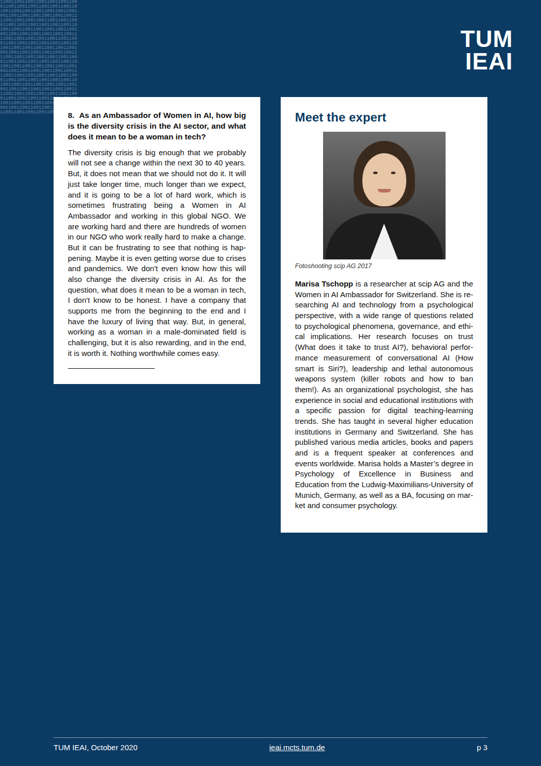1100110011001100110011001100 0110011001100110011001100110 1001100110011001100110011001 0011001100110011001100110011 1100110011001100110011001100 0110011001100110011001100110 1001100110011001100110011001 0011001100110011001100110011 1100110011001100110011001100 0110011001100110011001100110 1001100110011001100110011001 0011001100110011001100110011 1100110011001100110011001100 0110011001100110011001100110 1001100110011001100110011001 0011001100110011001100110011 1100110011001100110011001100 0110011001100110011001100110 1001100110011001100110011001 0011001100110011001100110011 1100110011001100110011001100 0110011001100110011001100110 1001100110011001100110011001 0011001100110011001100110011 1100110011001100110011001100
TUM
IEAI
8. As an Ambassador of Women in AI, how big is the diversity crisis in the AI sector, and what does it mean to be a woman in tech?
The diversity crisis is big enough that we probably will not see a change within the next 30 to 40 years. But, it does not mean that we should not do it. It will just take longer time, much longer than we expect, and it is going to be a lot of hard work, which is sometimes frustrating being a Women in AI Ambassador and working in this global NGO. We are working hard and there are hundreds of women in our NGO who work really hard to make a change. But it can be frustrating to see that nothing is happening. Maybe it is even getting worse due to crises and pandemics. We don't even know how this will also change the diversity crisis in AI. As for the question, what does it mean to be a woman in tech, I don't know to be honest. I have a company that supports me from the beginning to the end and I have the luxury of living that way. But, in general, working as a woman in a male-dominated field is challenging, but it is also rewarding, and in the end, it is worth it. Nothing worthwhile comes easy.
Meet the expert
Fotoshooting scip AG 2017
Marisa Tschopp is a researcher at scip AG and the Women in AI Ambassador for Switzerland. She is researching AI and technology from a psychological perspective, with a wide range of questions related to psychological phenomena, governance, and ethical implications. Her research focuses on trust (What does it take to trust AI?), behavioral performance measurement of conversational AI (How smart is Siri?), leadership and lethal autonomous weapons system (killer robots and how to ban them!). As an organizational psychologist, she has experience in social and educational institutions with a specific passion for digital teaching-learning trends. She has taught in several higher education institutions in Germany and Switzerland. She has published various media articles, books and papers and is a frequent speaker at conferences and events worldwide. Marisa holds a Master’s degree in Psychology of Excellence in Business and Education from the Ludwig-Maximilians-University of Munich, Germany, as well as a BA, focusing on market and consumer psychology.
TUM IEAI, October 2020
ieai.mcts.tum.de
p 3